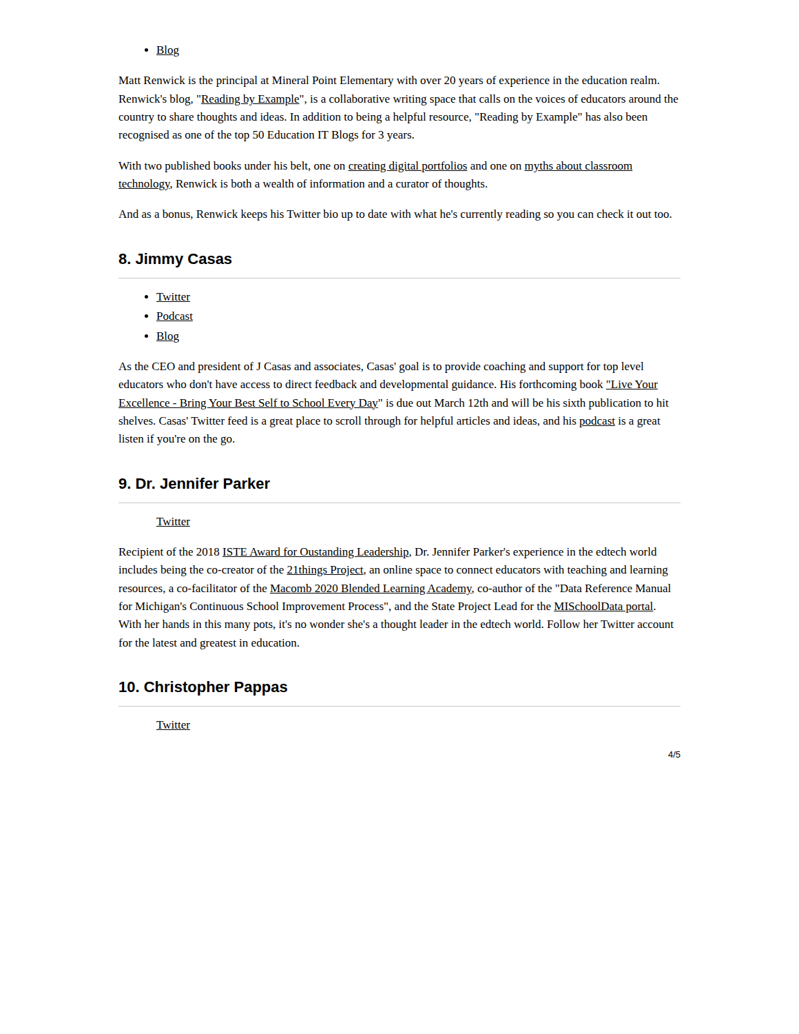Blog
Matt Renwick is the principal at Mineral Point Elementary with over 20 years of experience in the education realm. Renwick's blog, "Reading by Example", is a collaborative writing space that calls on the voices of educators around the country to share thoughts and ideas. In addition to being a helpful resource, "Reading by Example" has also been recognised as one of the top 50 Education IT Blogs for 3 years.
With two published books under his belt, one on creating digital portfolios and one on myths about classroom technology, Renwick is both a wealth of information and a curator of thoughts.
And as a bonus, Renwick keeps his Twitter bio up to date with what he's currently reading so you can check it out too.
8. Jimmy Casas
Twitter
Podcast
Blog
As the CEO and president of J Casas and associates, Casas' goal is to provide coaching and support for top level educators who don't have access to direct feedback and developmental guidance. His forthcoming book "Live Your Excellence - Bring Your Best Self to School Every Day" is due out March 12th and will be his sixth publication to hit shelves. Casas' Twitter feed is a great place to scroll through for helpful articles and ideas, and his podcast is a great listen if you're on the go.
9. Dr. Jennifer Parker
Twitter
Recipient of the 2018 ISTE Award for Oustanding Leadership, Dr. Jennifer Parker's experience in the edtech world includes being the co-creator of the 21things Project, an online space to connect educators with teaching and learning resources, a co-facilitator of the Macomb 2020 Blended Learning Academy, co-author of the "Data Reference Manual for Michigan's Continuous School Improvement Process", and the State Project Lead for the MISchoolData portal. With her hands in this many pots, it's no wonder she's a thought leader in the edtech world. Follow her Twitter account for the latest and greatest in education.
10. Christopher Pappas
Twitter
4/5